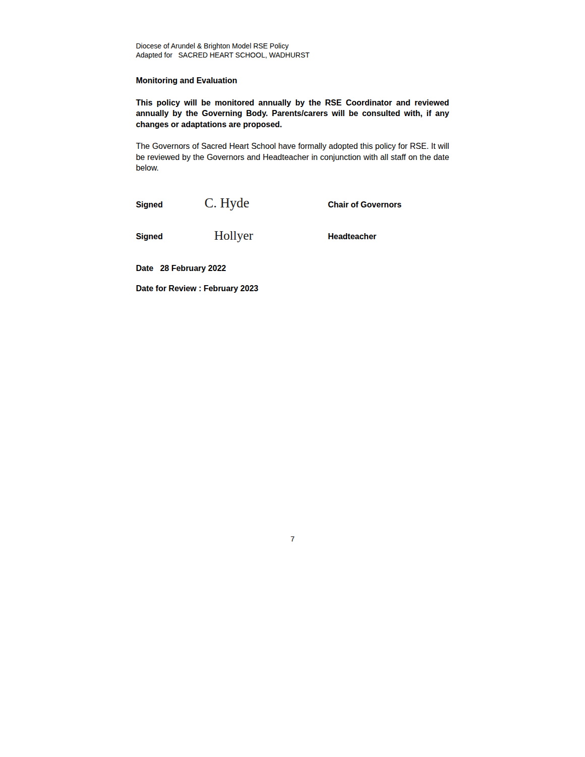Diocese of Arundel & Brighton Model RSE Policy Adapted for SACRED HEART SCHOOL, WADHURST
Monitoring and Evaluation
This policy will be monitored annually by the RSE Coordinator and reviewed annually by the Governing Body. Parents/carers will be consulted with, if any changes or adaptations are proposed.
The Governors of Sacred Heart School have formally adopted this policy for RSE. It will be reviewed by the Governors and Headteacher in conjunction with all staff on the date below.
Signed
C. Hyde
Chair of Governors
Signed
Hollyer
Headteacher
Date 28 February 2022
Date for Review : February 2023
7